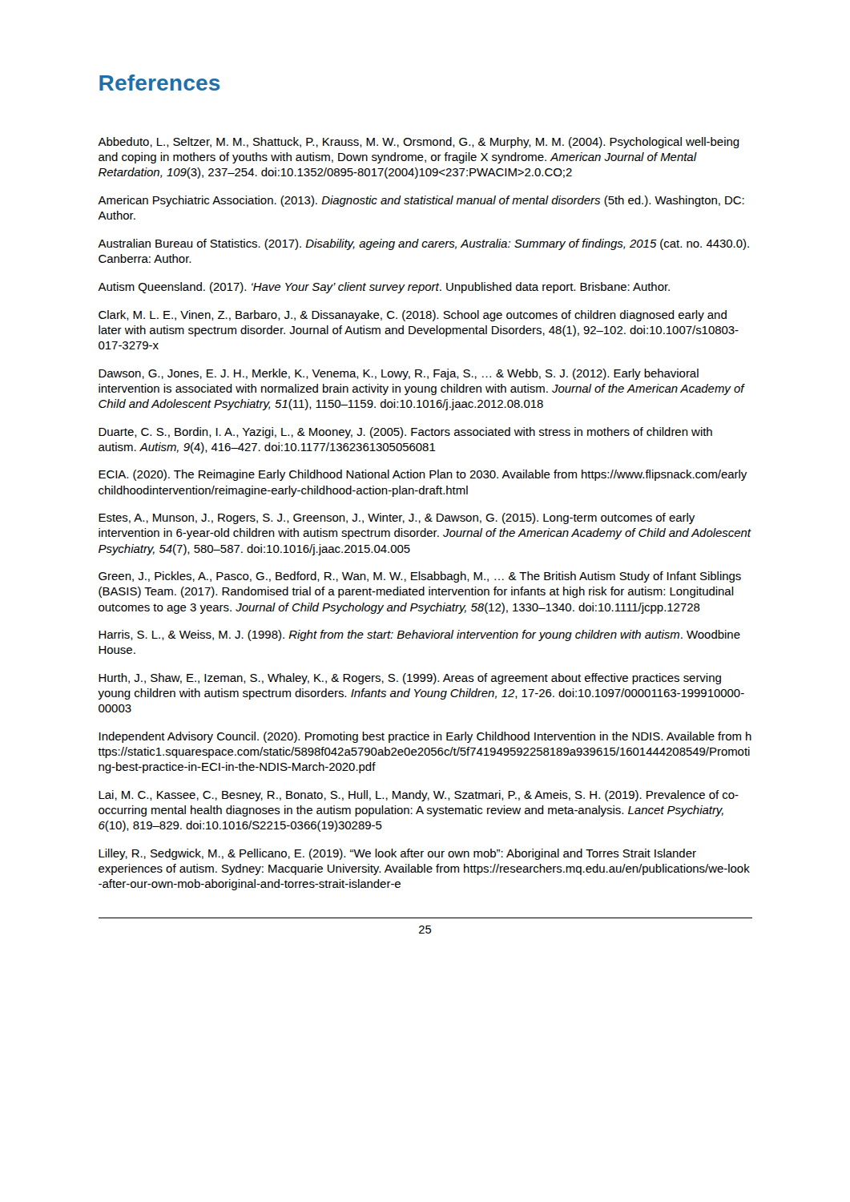References
Abbeduto, L., Seltzer, M. M., Shattuck, P., Krauss, M. W., Orsmond, G., & Murphy, M. M. (2004). Psychological well-being and coping in mothers of youths with autism, Down syndrome, or fragile X syndrome. American Journal of Mental Retardation, 109(3), 237–254. doi:10.1352/0895-8017(2004)109<237:PWACIM>2.0.CO;2
American Psychiatric Association. (2013). Diagnostic and statistical manual of mental disorders (5th ed.). Washington, DC: Author.
Australian Bureau of Statistics. (2017). Disability, ageing and carers, Australia: Summary of findings, 2015 (cat. no. 4430.0). Canberra: Author.
Autism Queensland. (2017). ‘Have Your Say’ client survey report. Unpublished data report. Brisbane: Author.
Clark, M. L. E., Vinen, Z., Barbaro, J., & Dissanayake, C. (2018). School age outcomes of children diagnosed early and later with autism spectrum disorder. Journal of Autism and Developmental Disorders, 48(1), 92–102. doi:10.1007/s10803-017-3279-x
Dawson, G., Jones, E. J. H., Merkle, K., Venema, K., Lowy, R., Faja, S., … & Webb, S. J. (2012). Early behavioral intervention is associated with normalized brain activity in young children with autism. Journal of the American Academy of Child and Adolescent Psychiatry, 51(11), 1150–1159. doi:10.1016/j.jaac.2012.08.018
Duarte, C. S., Bordin, I. A., Yazigi, L., & Mooney, J. (2005). Factors associated with stress in mothers of children with autism. Autism, 9(4), 416–427. doi:10.1177/1362361305056081
ECIA. (2020). The Reimagine Early Childhood National Action Plan to 2030. Available from https://www.flipsnack.com/earlychildhoodintervention/reimagine-early-childhood-action-plan-draft.html
Estes, A., Munson, J., Rogers, S. J., Greenson, J., Winter, J., & Dawson, G. (2015). Long-term outcomes of early intervention in 6-year-old children with autism spectrum disorder. Journal of the American Academy of Child and Adolescent Psychiatry, 54(7), 580–587. doi:10.1016/j.jaac.2015.04.005
Green, J., Pickles, A., Pasco, G., Bedford, R., Wan, M. W., Elsabbagh, M., … & The British Autism Study of Infant Siblings (BASIS) Team. (2017). Randomised trial of a parent-mediated intervention for infants at high risk for autism: Longitudinal outcomes to age 3 years. Journal of Child Psychology and Psychiatry, 58(12), 1330–1340. doi:10.1111/jcpp.12728
Harris, S. L., & Weiss, M. J. (1998). Right from the start: Behavioral intervention for young children with autism. Woodbine House.
Hurth, J., Shaw, E., Izeman, S., Whaley, K., & Rogers, S. (1999). Areas of agreement about effective practices serving young children with autism spectrum disorders. Infants and Young Children, 12, 17-26. doi:10.1097/00001163-199910000-00003
Independent Advisory Council. (2020). Promoting best practice in Early Childhood Intervention in the NDIS. Available from https://static1.squarespace.com/static/5898f042a5790ab2e0e2056c/t/5f741949592258189a939615/1601444208549/Promoting-best-practice-in-ECI-in-the-NDIS-March-2020.pdf
Lai, M. C., Kassee, C., Besney, R., Bonato, S., Hull, L., Mandy, W., Szatmari, P., & Ameis, S. H. (2019). Prevalence of co-occurring mental health diagnoses in the autism population: A systematic review and meta-analysis. Lancet Psychiatry, 6(10), 819–829. doi:10.1016/S2215-0366(19)30289-5
Lilley, R., Sedgwick, M., & Pellicano, E. (2019). “We look after our own mob”: Aboriginal and Torres Strait Islander experiences of autism. Sydney: Macquarie University. Available from https://researchers.mq.edu.au/en/publications/we-look-after-our-own-mob-aboriginal-and-torres-strait-islander-e
25